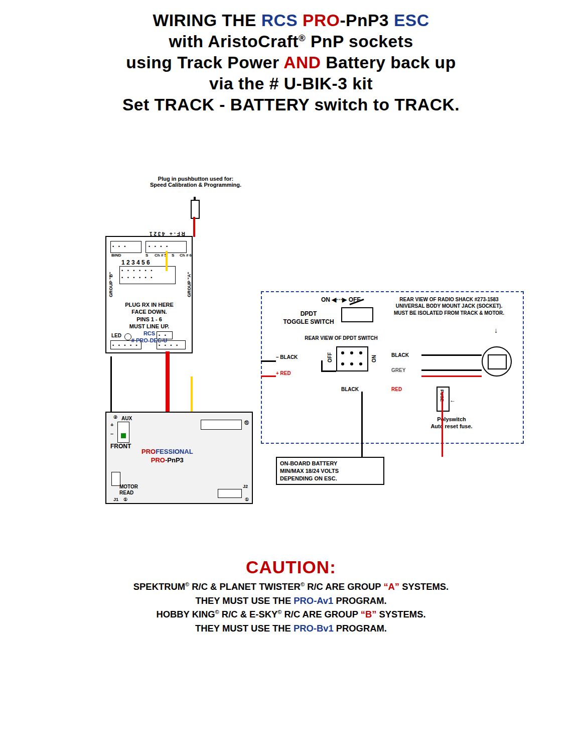WIRING THE RCS PRO-PnP3 ESC
with AristoCraft® PnP sockets
using Track Power AND Battery back up
via the # U-BIK-3 kit
Set TRACK - BATTERY switch to TRACK.
Plug in pushbutton used for:
Speed Calibration & Programming.
• • •
• • • •
BIND
S
Ch # 5
S
Ch # 6
4 3 2 1
R F - +
GROUP "B"
GROUP "A"
1 2 3 4 5 6
• • • • • •
• • • • • •
LED
• • • • •
• • • •
• •
PLUG RX IN HERE
FACE DOWN.
PINS 1 - 6
MUST LINE UP.
RCS
# PRO-DEC-U
AUX
+
–
②
⑪
FRONT
PRO FESSIONAL
PRO-PnP3
MOTOR
READ
J1
J2
①
①
ON ◀‧‧‧▶ OFF
DPDT
TOGGLE SWITCH
REAR VIEW OF RADIO SHACK #273-1583
UNIVERSAL BODY MOUNT JACK (SOCKET).
MUST BE ISOLATED FROM TRACK & MOTOR.
↓
REAR VIEW OF DPDT SWITCH
OFF
ON
BLACK
GREY
– BLACK
+ RED
BLACK
RED
FUSE
←
Polyswitch
Auto reset fuse.
ON-BOARD BATTERY
MIN/MAX 18/24 VOLTS
DEPENDING ON ESC.
CAUTION:
SPEKTRUM© R/C & PLANET TWISTER© R/C ARE GROUP “A” SYSTEMS.
THEY MUST USE THE PRO-Av1 PROGRAM.
HOBBY KING© R/C & E-SKY© R/C ARE GROUP “B” SYSTEMS.
THEY MUST USE THE PRO-Bv1 PROGRAM.